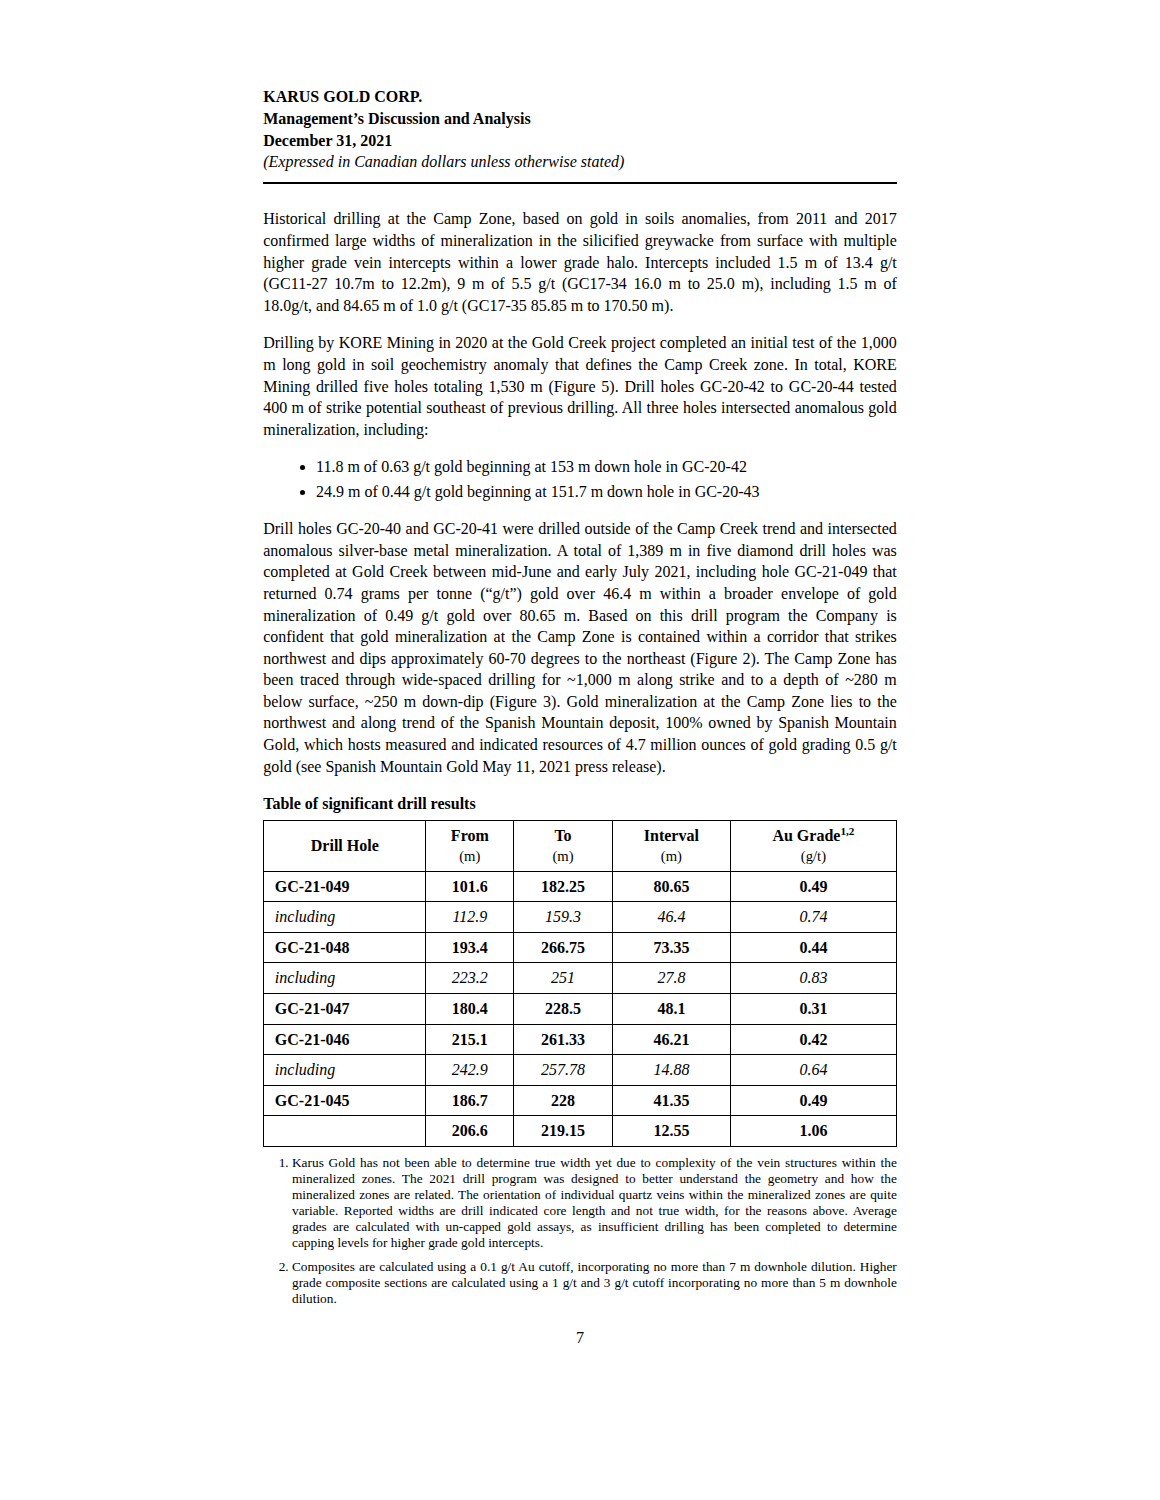Karus Gold Corp.
Management’s Discussion and Analysis
December 31, 2021
(Expressed in Canadian dollars unless otherwise stated)
Historical drilling at the Camp Zone, based on gold in soils anomalies, from 2011 and 2017 confirmed large widths of mineralization in the silicified greywacke from surface with multiple higher grade vein intercepts within a lower grade halo. Intercepts included 1.5 m of 13.4 g/t (GC11-27 10.7m to 12.2m), 9 m of 5.5 g/t (GC17-34 16.0 m to 25.0 m), including 1.5 m of 18.0g/t, and 84.65 m of 1.0 g/t (GC17-35 85.85 m to 170.50 m).
Drilling by KORE Mining in 2020 at the Gold Creek project completed an initial test of the 1,000 m long gold in soil geochemistry anomaly that defines the Camp Creek zone. In total, KORE Mining drilled five holes totaling 1,530 m (Figure 5). Drill holes GC-20-42 to GC-20-44 tested 400 m of strike potential southeast of previous drilling. All three holes intersected anomalous gold mineralization, including:
11.8 m of 0.63 g/t gold beginning at 153 m down hole in GC-20-42
24.9 m of 0.44 g/t gold beginning at 151.7 m down hole in GC-20-43
Drill holes GC-20-40 and GC-20-41 were drilled outside of the Camp Creek trend and intersected anomalous silver-base metal mineralization. A total of 1,389 m in five diamond drill holes was completed at Gold Creek between mid-June and early July 2021, including hole GC-21-049 that returned 0.74 grams per tonne (“g/t”) gold over 46.4 m within a broader envelope of gold mineralization of 0.49 g/t gold over 80.65 m. Based on this drill program the Company is confident that gold mineralization at the Camp Zone is contained within a corridor that strikes northwest and dips approximately 60-70 degrees to the northeast (Figure 2). The Camp Zone has been traced through wide-spaced drilling for ~1,000 m along strike and to a depth of ~280 m below surface, ~250 m down-dip (Figure 3). Gold mineralization at the Camp Zone lies to the northwest and along trend of the Spanish Mountain deposit, 100% owned by Spanish Mountain Gold, which hosts measured and indicated resources of 4.7 million ounces of gold grading 0.5 g/t gold (see Spanish Mountain Gold May 11, 2021 press release).
Table of significant drill results
| Drill Hole | From (m) | To (m) | Interval (m) | Au Grade 1,2 (g/t) |
| --- | --- | --- | --- | --- |
| GC-21-049 | 101.6 | 182.25 | 80.65 | 0.49 |
| including | 112.9 | 159.3 | 46.4 | 0.74 |
| GC-21-048 | 193.4 | 266.75 | 73.35 | 0.44 |
| including | 223.2 | 251 | 27.8 | 0.83 |
| GC-21-047 | 180.4 | 228.5 | 48.1 | 0.31 |
| GC-21-046 | 215.1 | 261.33 | 46.21 | 0.42 |
| including | 242.9 | 257.78 | 14.88 | 0.64 |
| GC-21-045 | 186.7 | 228 | 41.35 | 0.49 |
| | 206.6 | 219.15 | 12.55 | 1.06 |
Karus Gold has not been able to determine true width yet due to complexity of the vein structures within the mineralized zones. The 2021 drill program was designed to better understand the geometry and how the mineralized zones are related. The orientation of individual quartz veins within the mineralized zones are quite variable. Reported widths are drill indicated core length and not true width, for the reasons above. Average grades are calculated with un-capped gold assays, as insufficient drilling has been completed to determine capping levels for higher grade gold intercepts.
Composites are calculated using a 0.1 g/t Au cutoff, incorporating no more than 7 m downhole dilution. Higher grade composite sections are calculated using a 1 g/t and 3 g/t cutoff incorporating no more than 5 m downhole dilution.
7